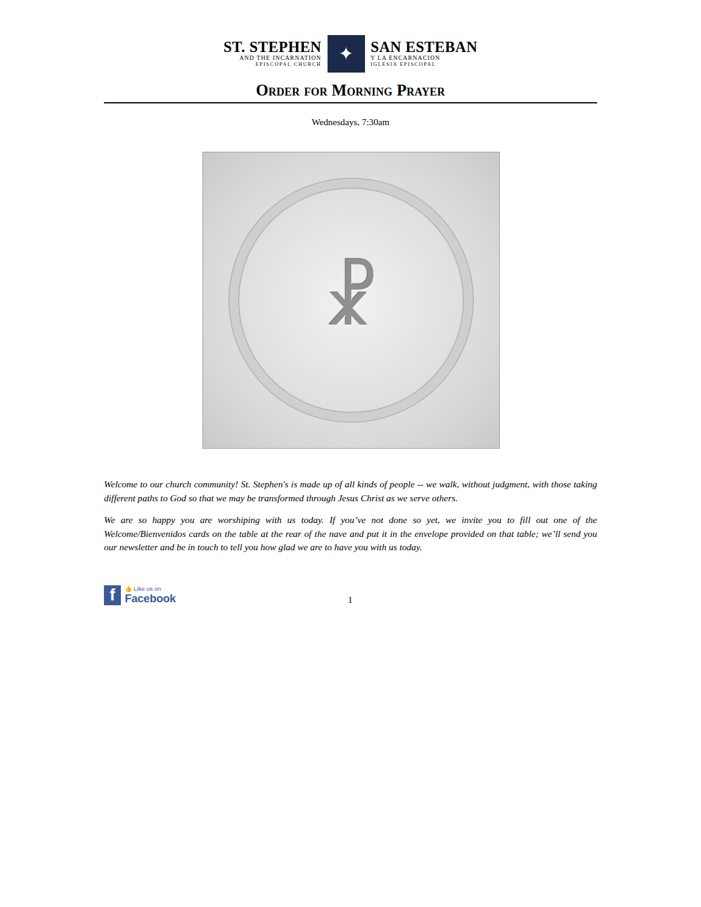St. Stephen and the Incarnation Episcopal Church
✦
San Esteban y la Encarnacion Iglesia Episcopal
Order for Morning Prayer
Wednesdays, 7:30am
☧
Welcome to our church community! St. Stephen's is made up of all kinds of people -- we walk, without judgment, with those taking different paths to God so that we may be transformed through Jesus Christ as we serve others.
We are so happy you are worshiping with us today. If you’ve not done so yet, we invite you to fill out one of the Welcome/Bienvenidos cards on the table at the rear of the nave and put it in the envelope provided on that table; we’ll send you our newsletter and be in touch to tell you how glad we are to have you with us today.
f
👍 Like us on Facebook
1